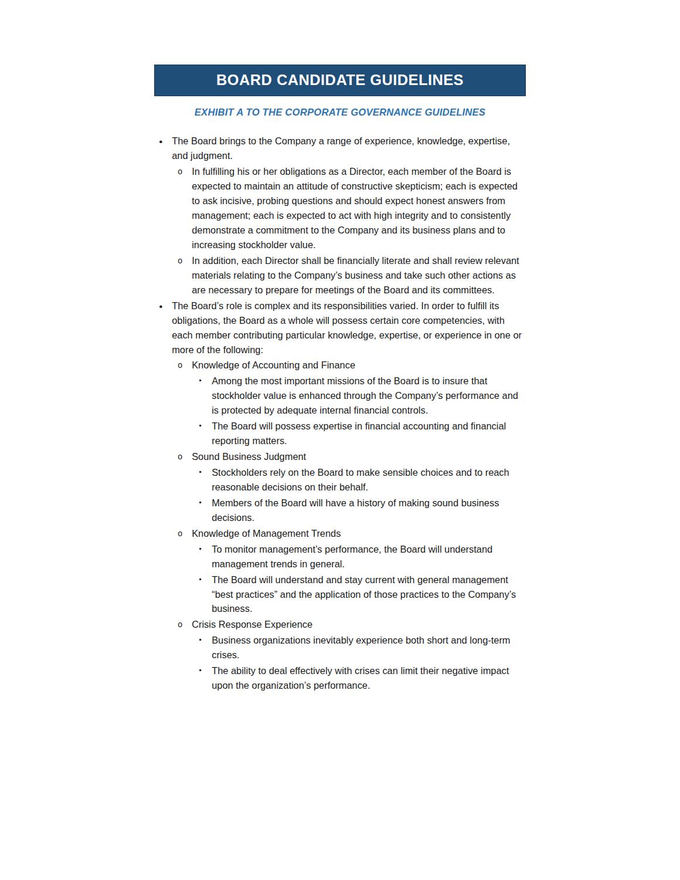BOARD CANDIDATE GUIDELINES
EXHIBIT A TO THE CORPORATE GOVERNANCE GUIDELINES
The Board brings to the Company a range of experience, knowledge, expertise, and judgment.
In fulfilling his or her obligations as a Director, each member of the Board is expected to maintain an attitude of constructive skepticism; each is expected to ask incisive, probing questions and should expect honest answers from management; each is expected to act with high integrity and to consistently demonstrate a commitment to the Company and its business plans and to increasing stockholder value.
In addition, each Director shall be financially literate and shall review relevant materials relating to the Company’s business and take such other actions as are necessary to prepare for meetings of the Board and its committees.
The Board’s role is complex and its responsibilities varied. In order to fulfill its obligations, the Board as a whole will possess certain core competencies, with each member contributing particular knowledge, expertise, or experience in one or more of the following:
Knowledge of Accounting and Finance
Among the most important missions of the Board is to insure that stockholder value is enhanced through the Company’s performance and is protected by adequate internal financial controls.
The Board will possess expertise in financial accounting and financial reporting matters.
Sound Business Judgment
Stockholders rely on the Board to make sensible choices and to reach reasonable decisions on their behalf.
Members of the Board will have a history of making sound business decisions.
Knowledge of Management Trends
To monitor management’s performance, the Board will understand management trends in general.
The Board will understand and stay current with general management “best practices” and the application of those practices to the Company’s business.
Crisis Response Experience
Business organizations inevitably experience both short and long-term crises.
The ability to deal effectively with crises can limit their negative impact upon the organization’s performance.